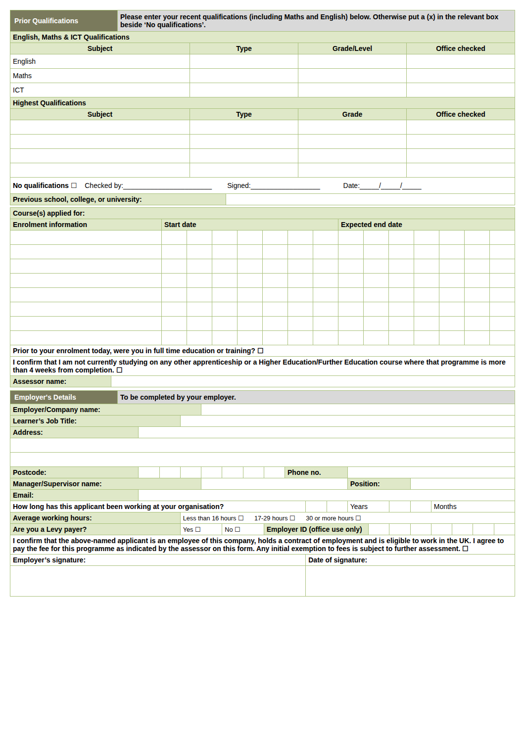| Prior Qualifications | Please enter your recent qualifications (including Maths and English) below. Otherwise put a (x) in the relevant box beside ‘No qualifications’. |
| English, Maths & ICT Qualifications |
| Subject | Type | Grade/Level | Office checked |
| English | | | |
| Maths | | | |
| ICT | | | |
| Highest Qualifications |
| Subject | Type | Grade | Office checked |
| No qualifications ☐ Checked by:_______________________ Signed:__________________ Date:_____/_____/_____ |
| Previous school, college, or university: | |
| Course(s) applied for: |
| Enrolment information | Start date | Expected end date |
| Prior to your enrolment today, were you in full time education or training? ☐ |
| I confirm that I am not currently studying on any other apprenticeship or a Higher Education/Further Education course where that programme is more than 4 weeks from completion. ☐ |
| Assessor name: | |
| Employer's Details | To be completed by your employer. |
| Employer/Company name: | |
| Learner’s Job Title: | |
| Address: | |
| Postcode: | | | | | | | | Phone no. | |
| Manager/Supervisor name: | | Position: | |
| Email: | |
| How long has this applicant been working at your organisation? | | | Years | | | Months |
| Average working hours: | Less than 16 hours ☐ 17-29 hours ☐ 30 or more hours ☐ |
| Are you a Levy payer? | Yes ☐ | No ☐ | Employer ID (office use only) | | | | | | | |
| I confirm that the above-named applicant is an employee of this company, holds a contract of employment and is eligible to work in the UK. I agree to pay the fee for this programme as indicated by the assessor on this form. Any initial exemption to fees is subject to further assessment. ☐ |
| Employer’s signature: | Date of signature: |